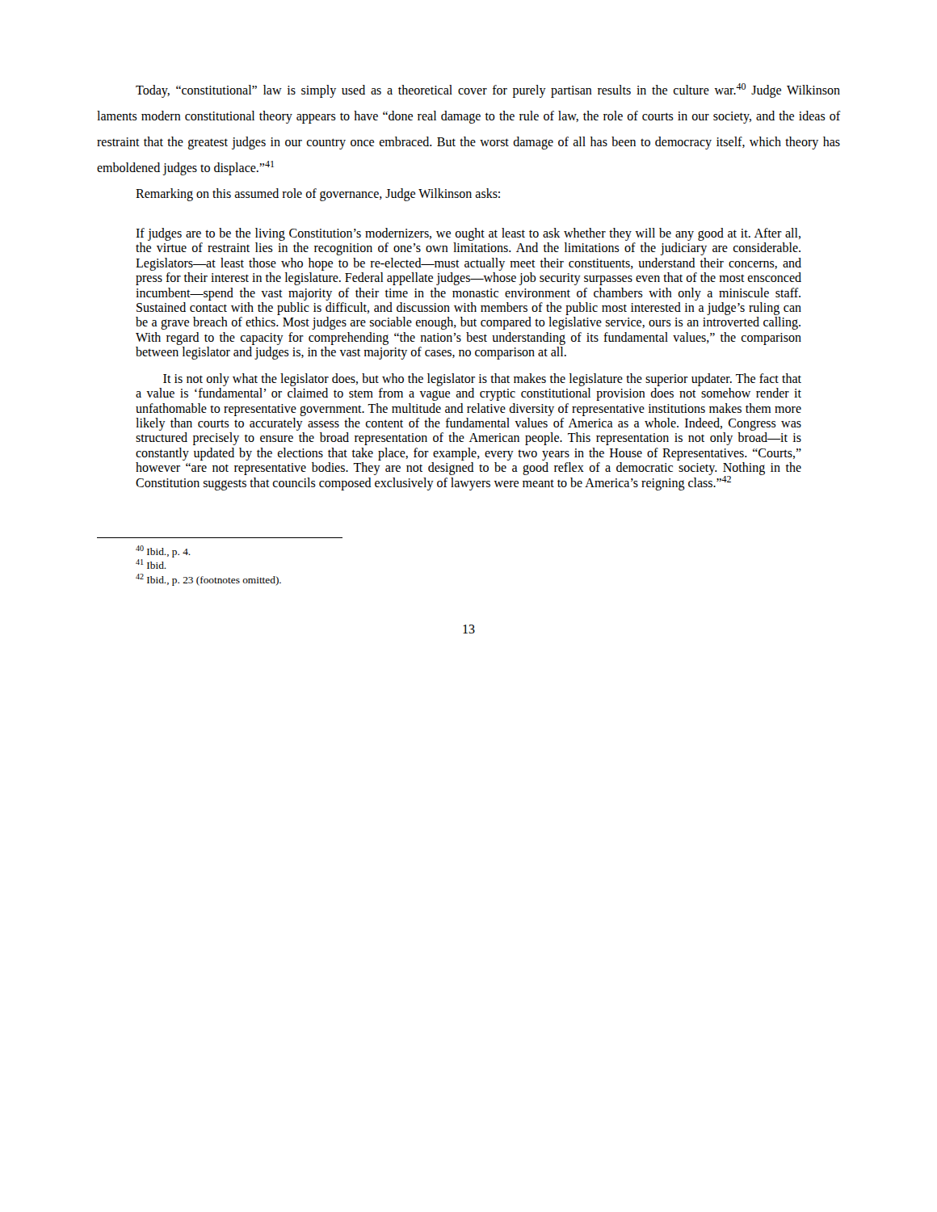Today, “constitutional” law is simply used as a theoretical cover for purely partisan results in the culture war.40 Judge Wilkinson laments modern constitutional theory appears to have “done real damage to the rule of law, the role of courts in our society, and the ideas of restraint that the greatest judges in our country once embraced. But the worst damage of all has been to democracy itself, which theory has emboldened judges to displace.”41
Remarking on this assumed role of governance, Judge Wilkinson asks:
If judges are to be the living Constitution’s modernizers, we ought at least to ask whether they will be any good at it. After all, the virtue of restraint lies in the recognition of one’s own limitations. And the limitations of the judiciary are considerable. Legislators—at least those who hope to be re-elected—must actually meet their constituents, understand their concerns, and press for their interest in the legislature. Federal appellate judges—whose job security surpasses even that of the most ensconced incumbent—spend the vast majority of their time in the monastic environment of chambers with only a miniscule staff. Sustained contact with the public is difficult, and discussion with members of the public most interested in a judge’s ruling can be a grave breach of ethics. Most judges are sociable enough, but compared to legislative service, ours is an introverted calling. With regard to the capacity for comprehending “the nation’s best understanding of its fundamental values,” the comparison between legislator and judges is, in the vast majority of cases, no comparison at all.
It is not only what the legislator does, but who the legislator is that makes the legislature the superior updater. The fact that a value is ‘fundamental’ or claimed to stem from a vague and cryptic constitutional provision does not somehow render it unfathomable to representative government. The multitude and relative diversity of representative institutions makes them more likely than courts to accurately assess the content of the fundamental values of America as a whole. Indeed, Congress was structured precisely to ensure the broad representation of the American people. This representation is not only broad—it is constantly updated by the elections that take place, for example, every two years in the House of Representatives. “Courts,” however “are not representative bodies. They are not designed to be a good reflex of a democratic society. Nothing in the Constitution suggests that councils composed exclusively of lawyers were meant to be America’s reigning class.”42
40 Ibid., p. 4.
41 Ibid.
42 Ibid., p. 23 (footnotes omitted).
13